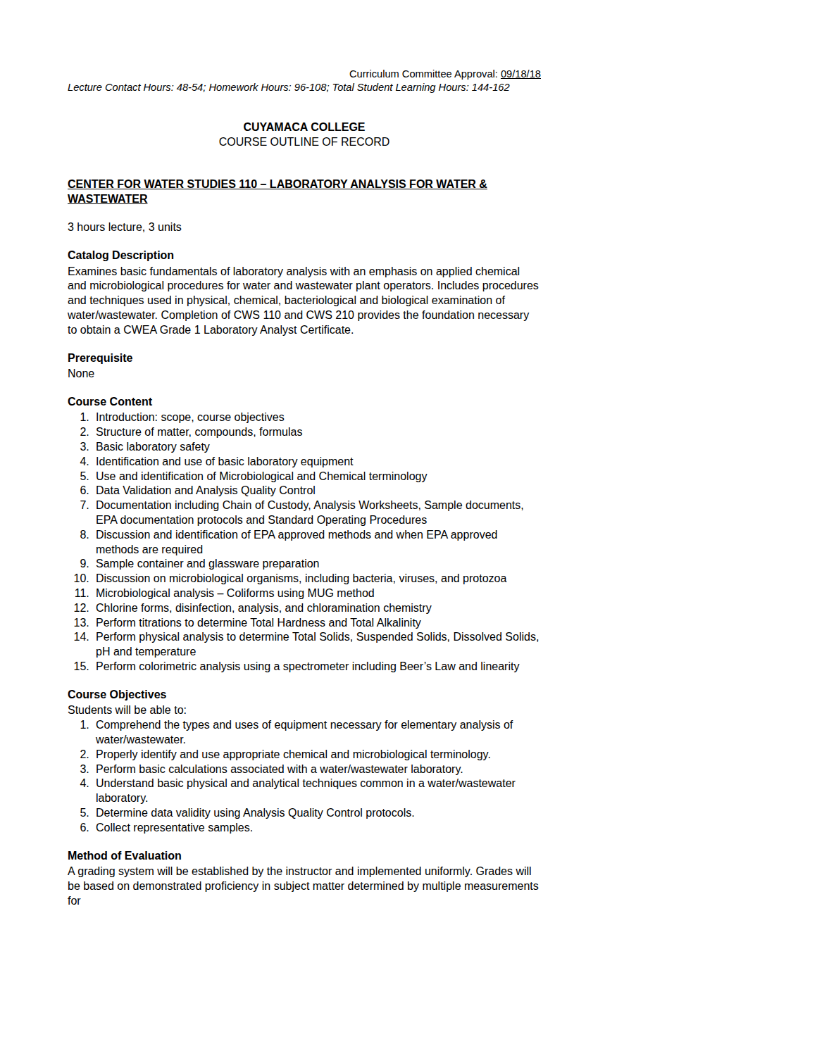Curriculum Committee Approval: 09/18/18
Lecture Contact Hours: 48-54; Homework Hours: 96-108; Total Student Learning Hours: 144-162
CUYAMACA COLLEGE
COURSE OUTLINE OF RECORD
CENTER FOR WATER STUDIES 110 – LABORATORY ANALYSIS FOR WATER & WASTEWATER
3 hours lecture, 3 units
Catalog Description
Examines basic fundamentals of laboratory analysis with an emphasis on applied chemical and microbiological procedures for water and wastewater plant operators. Includes procedures and techniques used in physical, chemical, bacteriological and biological examination of water/wastewater. Completion of CWS 110 and CWS 210 provides the foundation necessary to obtain a CWEA Grade 1 Laboratory Analyst Certificate.
Prerequisite
None
Course Content
Introduction: scope, course objectives
Structure of matter, compounds, formulas
Basic laboratory safety
Identification and use of basic laboratory equipment
Use and identification of Microbiological and Chemical terminology
Data Validation and Analysis Quality Control
Documentation including Chain of Custody, Analysis Worksheets, Sample documents, EPA documentation protocols and Standard Operating Procedures
Discussion and identification of EPA approved methods and when EPA approved methods are required
Sample container and glassware preparation
Discussion on microbiological organisms, including bacteria, viruses, and protozoa
Microbiological analysis – Coliforms using MUG method
Chlorine forms, disinfection, analysis, and chloramination chemistry
Perform titrations to determine Total Hardness and Total Alkalinity
Perform physical analysis to determine Total Solids, Suspended Solids, Dissolved Solids, pH and temperature
Perform colorimetric analysis using a spectrometer including Beer’s Law and linearity
Course Objectives
Students will be able to:
Comprehend the types and uses of equipment necessary for elementary analysis of water/wastewater.
Properly identify and use appropriate chemical and microbiological terminology.
Perform basic calculations associated with a water/wastewater laboratory.
Understand basic physical and analytical techniques common in a water/wastewater laboratory.
Determine data validity using Analysis Quality Control protocols.
Collect representative samples.
Method of Evaluation
A grading system will be established by the instructor and implemented uniformly. Grades will be based on demonstrated proficiency in subject matter determined by multiple measurements for